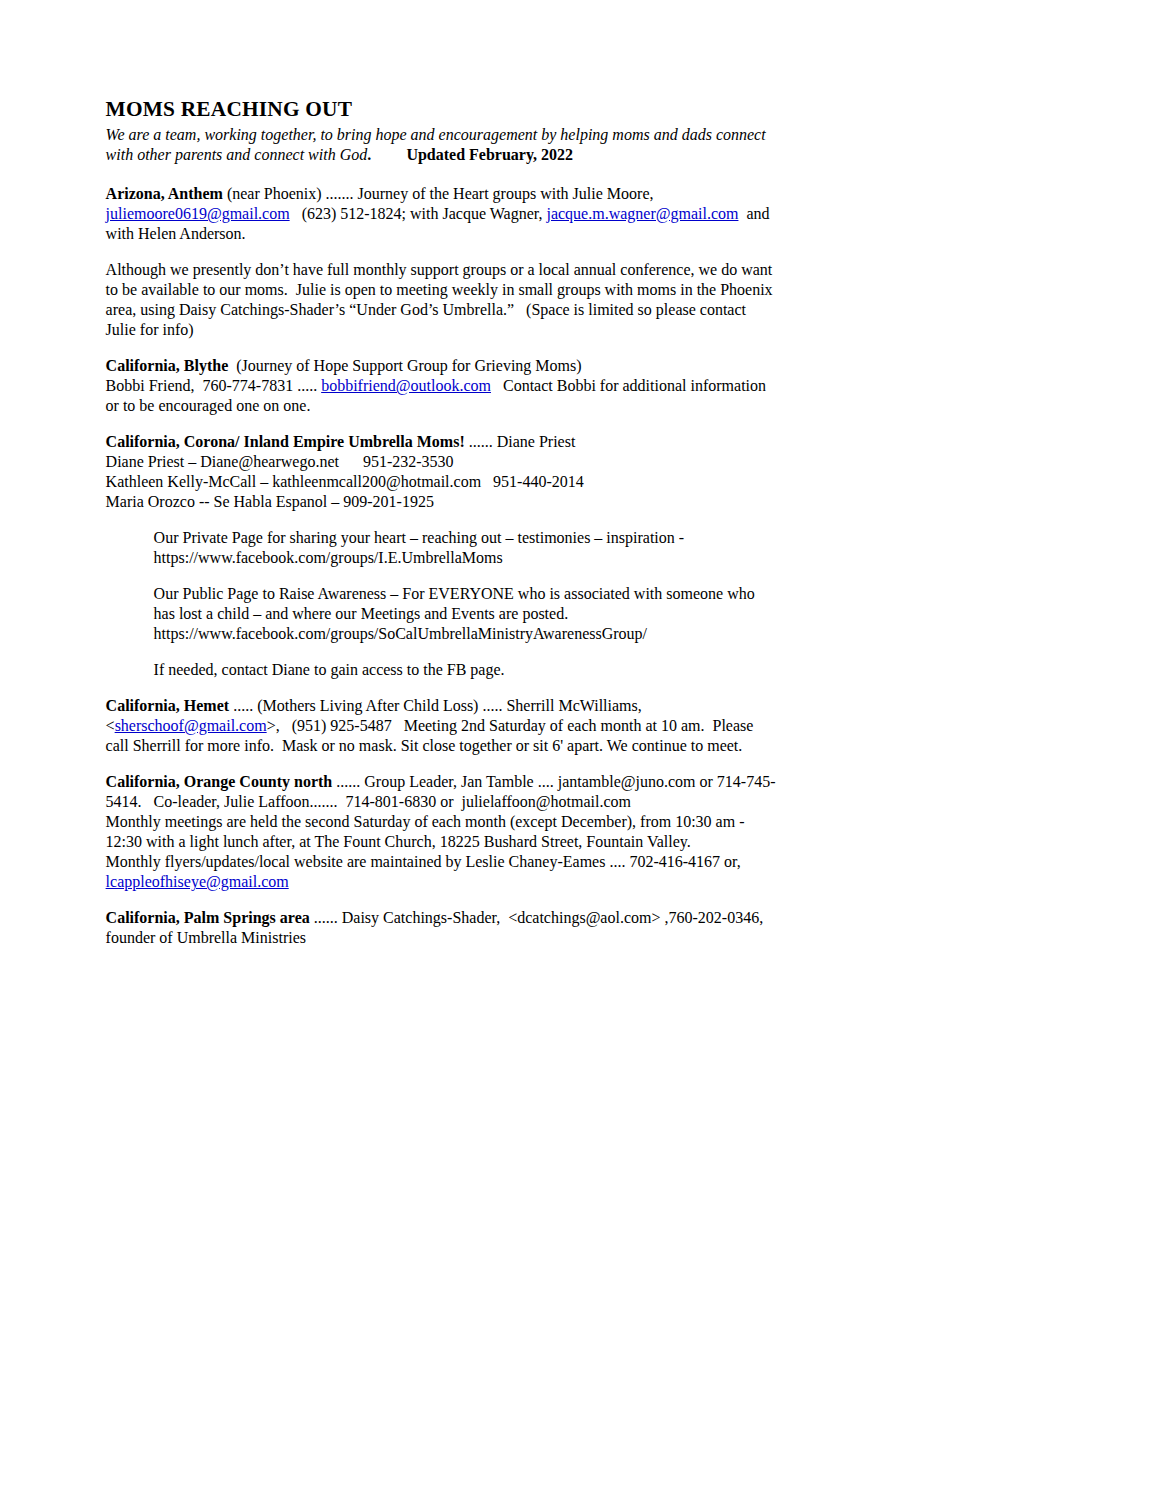MOMS REACHING OUT
We are a team, working together, to bring hope and encouragement by helping moms and dads connect with other parents and connect with God. Updated February, 2022
Arizona, Anthem (near Phoenix) ....... Journey of the Heart groups with Julie Moore,
juliemoore0619@gmail.com (623) 512-1824; with Jacque Wagner, jacque.m.wagner@gmail.com and with Helen Anderson.
Although we presently don’t have full monthly support groups or a local annual conference, we do want to be available to our moms. Julie is open to meeting weekly in small groups with moms in the Phoenix area, using Daisy Catchings-Shader’s “Under God’s Umbrella.” (Space is limited so please contact Julie for info)
California, Blythe (Journey of Hope Support Group for Grieving Moms)
Bobbi Friend, 760-774-7831 ..... bobbifriend@outlook.com Contact Bobbi for additional information or to be encouraged one on one.
California, Corona/ Inland Empire Umbrella Moms! ...... Diane Priest
Diane Priest – Diane@hearwego.net 951-232-3530
Kathleen Kelly-McCall – kathleenmcall200@hotmail.com 951-440-2014
Maria Orozco -- Se Habla Espanol – 909-201-1925
Our Private Page for sharing your heart – reaching out – testimonies – inspiration -
https://www.facebook.com/groups/I.E.UmbrellaMoms
Our Public Page to Raise Awareness – For EVERYONE who is associated with someone who has lost a child – and where our Meetings and Events are posted.
https://www.facebook.com/groups/SoCalUmbrellaMinistryAwarenessGroup/
If needed, contact Diane to gain access to the FB page.
California, Hemet ..... (Mothers Living After Child Loss) ..... Sherrill McWilliams,
<sherschoof@gmail.com>, (951) 925-5487 Meeting 2nd Saturday of each month at 10 am. Please call Sherrill for more info. Mask or no mask. Sit close together or sit 6' apart. We continue to meet.
California, Orange County north ...... Group Leader, Jan Tamble .... jantamble@juno.com or 714-745-5414. Co-leader, Julie Laffoon....... 714-801-6830 or julielaffoon@hotmail.com
Monthly meetings are held the second Saturday of each month (except December), from 10:30 am - 12:30 with a light lunch after, at The Fount Church, 18225 Bushard Street, Fountain Valley.
Monthly flyers/updates/local website are maintained by Leslie Chaney-Eames .... 702-416-4167 or, lcappleofhiseye@gmail.com
California, Palm Springs area ...... Daisy Catchings-Shader, <dcatchings@aol.com> ,760-202-0346, founder of Umbrella Ministries